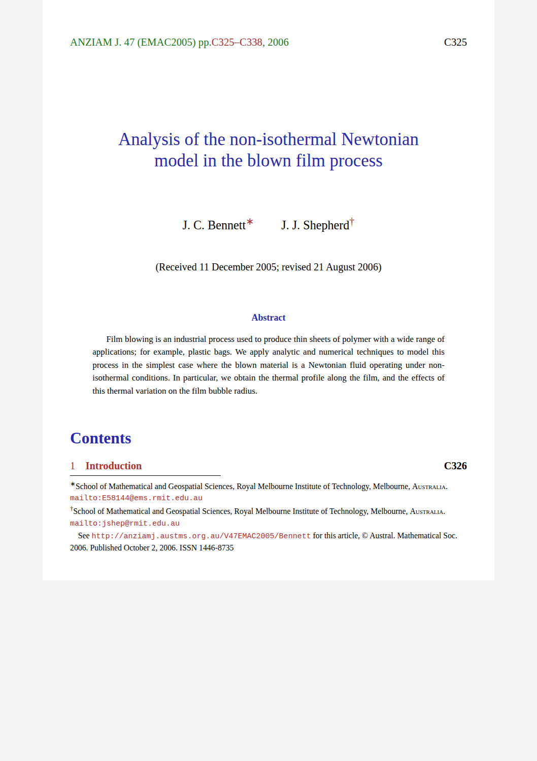ANZIAM J. 47 (EMAC2005) pp.C325–C338, 2006
C325
Analysis of the non-isothermal Newtonian
model in the blown film process
J. C. Bennett∗ J. J. Shepherd†
(Received 11 December 2005; revised 21 August 2006)
Abstract
Film blowing is an industrial process used to produce thin sheets of polymer with a wide range of applications; for example, plastic bags. We apply analytic and numerical techniques to model this process in the simplest case where the blown material is a Newtonian fluid operating under non-isothermal conditions. In particular, we obtain the thermal profile along the film, and the effects of this thermal variation on the film bubble radius.
Contents
1 Introduction C326
∗School of Mathematical and Geospatial Sciences, Royal Melbourne Institute of Technology, Melbourne, Australia. mailto:E58144@ems.rmit.edu.au
†School of Mathematical and Geospatial Sciences, Royal Melbourne Institute of Technology, Melbourne, Australia. mailto:jshep@rmit.edu.au
See http://anziamj.austms.org.au/V47EMAC2005/Bennett for this article, © Austral. Mathematical Soc. 2006. Published October 2, 2006. ISSN 1446-8735